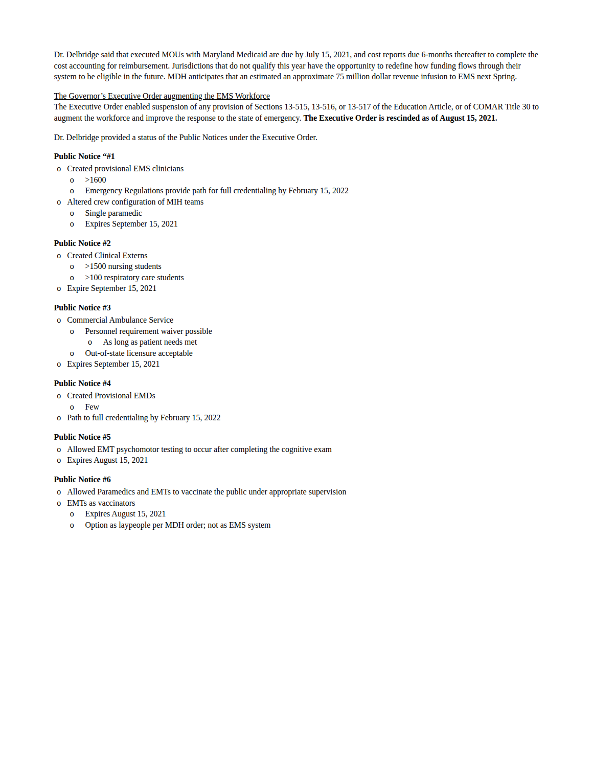Dr. Delbridge said that executed MOUs with Maryland Medicaid are due by July 15, 2021, and cost reports due 6-months thereafter to complete the cost accounting for reimbursement. Jurisdictions that do not qualify this year have the opportunity to redefine how funding flows through their system to be eligible in the future. MDH anticipates that an estimated an approximate 75 million dollar revenue infusion to EMS next Spring.
The Governor’s Executive Order augmenting the EMS Workforce
The Executive Order enabled suspension of any provision of Sections 13-515, 13-516, or 13-517 of the Education Article, or of COMAR Title 30 to augment the workforce and improve the response to the state of emergency. The Executive Order is rescinded as of August 15, 2021.
Dr. Delbridge provided a status of the Public Notices under the Executive Order.
Public Notice “#1
Created provisional EMS clinicians
>1600
Emergency Regulations provide path for full credentialing by February 15, 2022
Altered crew configuration of MIH teams
Single paramedic
Expires September 15, 2021
Public Notice #2
Created Clinical Externs
>1500 nursing students
>100 respiratory care students
Expire September 15, 2021
Public Notice #3
Commercial Ambulance Service
Personnel requirement waiver possible
As long as patient needs met
Out-of-state licensure acceptable
Expires September 15, 2021
Public Notice #4
Created Provisional EMDs
Few
Path to full credentialing by February 15, 2022
Public Notice #5
Allowed EMT psychomotor testing to occur after completing the cognitive exam
Expires August 15, 2021
Public Notice #6
Allowed Paramedics and EMTs to vaccinate the public under appropriate supervision
EMTs as vaccinators
Expires August 15, 2021
Option as laypeople per MDH order; not as EMS system